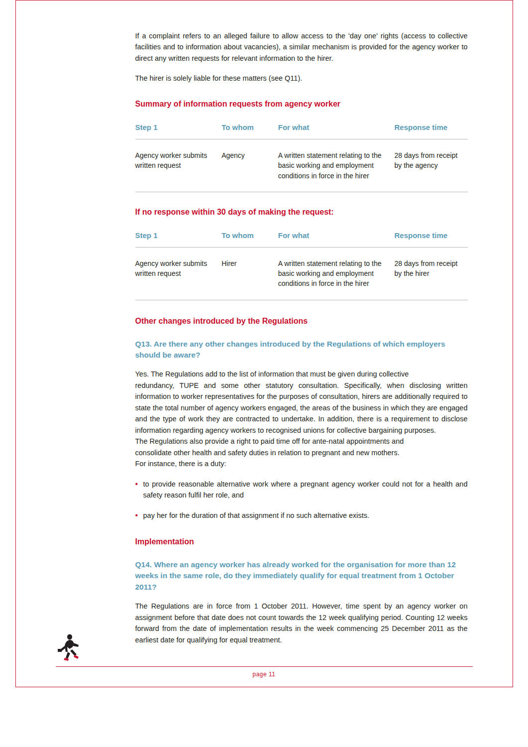If a complaint refers to an alleged failure to allow access to the 'day one' rights (access to collective facilities and to information about vacancies), a similar mechanism is provided for the agency worker to direct any written requests for relevant information to the hirer.
The hirer is solely liable for these matters (see Q11).
Summary of information requests from agency worker
| Step 1 | To whom | For what | Response time |
| --- | --- | --- | --- |
| Agency worker submits written request | Agency | A written statement relating to the basic working and employment conditions in force in the hirer | 28 days from receipt by the agency |
If no response within 30 days of making the request:
| Step 1 | To whom | For what | Response time |
| --- | --- | --- | --- |
| Agency worker submits written request | Hirer | A written statement relating to the basic working and employment conditions in force in the hirer | 28 days from receipt by the hirer |
Other changes introduced by the Regulations
Q13. Are there any other changes introduced by the Regulations of which employers should be aware?
Yes. The Regulations add to the list of information that must be given during collective
redundancy, TUPE and some other statutory consultation. Specifically, when disclosing written information to worker representatives for the purposes of consultation, hirers are additionally required to state the total number of agency workers engaged, the areas of the business in which they are engaged and the type of work they are contracted to undertake. In addition, there is a requirement to disclose information regarding agency workers to recognised unions for collective bargaining purposes.
The Regulations also provide a right to paid time off for ante-natal appointments and
consolidate other health and safety duties in relation to pregnant and new mothers.
For instance, there is a duty:
to provide reasonable alternative work where a pregnant agency worker could not for a health and safety reason fulfil her role, and
pay her for the duration of that assignment if no such alternative exists.
Implementation
Q14. Where an agency worker has already worked for the organisation for more than 12 weeks in the same role, do they immediately qualify for equal treatment from 1 October 2011?
The Regulations are in force from 1 October 2011. However, time spent by an agency worker on assignment before that date does not count towards the 12 week qualifying period. Counting 12 weeks forward from the date of implementation results in the week commencing 25 December 2011 as the earliest date for qualifying for equal treatment.
page 11